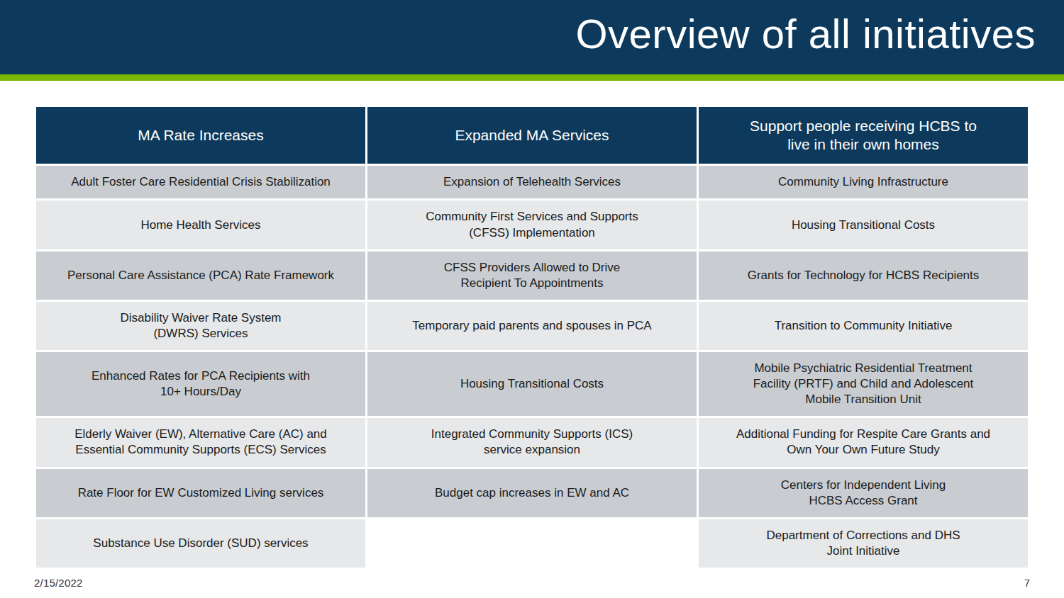Overview of all initiatives
| MA Rate Increases | Expanded MA Services | Support people receiving HCBS to live in their own homes |
| --- | --- | --- |
| Adult Foster Care Residential Crisis Stabilization | Expansion of Telehealth Services | Community Living Infrastructure |
| Home Health Services | Community First Services and Supports (CFSS) Implementation | Housing Transitional Costs |
| Personal Care Assistance (PCA) Rate Framework | CFSS Providers Allowed to Drive Recipient To Appointments | Grants for Technology for HCBS Recipients |
| Disability Waiver Rate System (DWRS) Services | Temporary paid parents and spouses in PCA | Transition to Community Initiative |
| Enhanced Rates for PCA Recipients with 10+ Hours/Day | Housing Transitional Costs | Mobile Psychiatric Residential Treatment Facility (PRTF) and Child and Adolescent Mobile Transition Unit |
| Elderly Waiver (EW), Alternative Care (AC) and Essential Community Supports (ECS) Services | Integrated Community Supports (ICS) service expansion | Additional Funding for Respite Care Grants and Own Your Own Future Study |
| Rate Floor for EW Customized Living services | Budget cap increases in EW and AC | Centers for Independent Living HCBS Access Grant |
| Substance Use Disorder (SUD) services | | Department of Corrections and DHS Joint Initiative |
2/15/2022 7